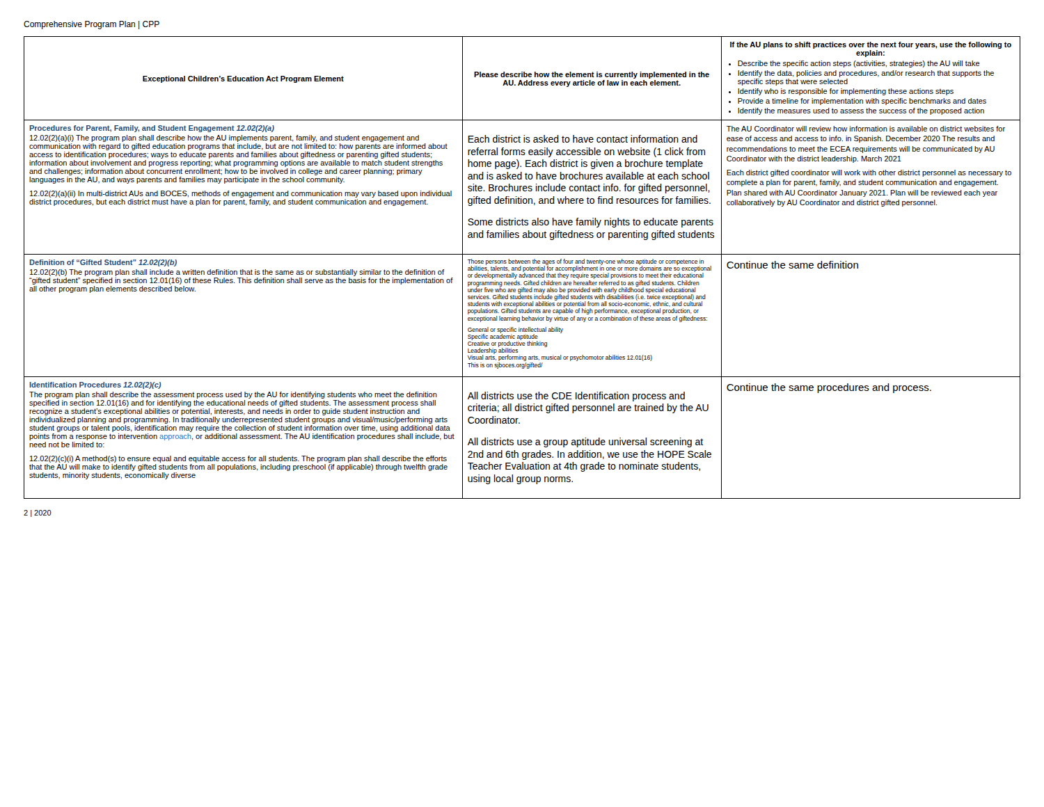Comprehensive Program Plan | CPP
| Exceptional Children’s Education Act Program Element | Please describe how the element is currently implemented in the AU. Address every article of law in each element. | If the AU plans to shift practices over the next four years, use the following to explain: Describe the specific action steps (activities, strategies) the AU will take Identify the data, policies and procedures, and/or research that supports the specific steps that were selected Identify who is responsible for implementing these actions steps Provide a timeline for implementation with specific benchmarks and dates Identify the measures used to assess the success of the proposed action |
| --- | --- | --- |
| Procedures for Parent, Family, and Student Engagement 12.02(2)(a) 12.02(2)(a)(i) The program plan shall describe how the AU implements parent, family, and student engagement and communication with regard to gifted education programs that include, but are not limited to: how parents are informed about access to identification procedures; ways to educate parents and families about giftedness or parenting gifted students; information about involvement and progress reporting; what programming options are available to match student strengths and challenges; information about concurrent enrollment; how to be involved in college and career planning; primary languages in the AU, and ways parents and families may participate in the school community. 12.02(2)(a)(ii) In multi-district AUs and BOCES, methods of engagement and communication may vary based upon individual district procedures, but each district must have a plan for parent, family, and student communication and engagement. | Each district is asked to have contact information and referral forms easily accessible on website (1 click from home page). Each district is given a brochure template and is asked to have brochures available at each school site. Brochures include contact info. for gifted personnel, gifted definition, and where to find resources for families. Some districts also have family nights to educate parents and families about giftedness or parenting gifted students | The AU Coordinator will review how information is available on district websites for ease of access and access to info. in Spanish. December 2020 The results and recommendations to meet the ECEA requirements will be communicated by AU Coordinator with the district leadership. March 2021 Each district gifted coordinator will work with other district personnel as necessary to complete a plan for parent, family, and student communication and engagement. Plan shared with AU Coordinator January 2021. Plan will be reviewed each year collaboratively by AU Coordinator and district gifted personnel. |
| Definition of “Gifted Student” 12.02(2)(b) 12.02(2)(b) The program plan shall include a written definition that is the same as or substantially similar to the definition of “gifted student” specified in section 12.01(16) of these Rules. This definition shall serve as the basis for the implementation of all other program plan elements described below. | Those persons between the ages of four and twenty-one whose aptitude or competence in abilities, talents, and potential for accomplishment in one or more domains are so exceptional or developmentally advanced that they require special provisions to meet their educational programming needs. Gifted children are hereafter referred to as gifted students. Children under five who are gifted may also be provided with early childhood special educational services. Gifted students include gifted students with disabilities (i.e. twice exceptional) and students with exceptional abilities or potential from all socio-economic, ethnic, and cultural populations. Gifted students are capable of high performance, exceptional production, or exceptional learning behavior by virtue of any or a combination of these areas of giftedness: General or specific intellectual ability Specific academic aptitude Creative or productive thinking Leadership abilities Visual arts, performing arts, musical or psychomotor abilities 12.01(16) This is on sjboces.org/gifted/ | Continue the same definition |
| Identification Procedures 12.02(2)(c) The program plan shall describe the assessment process used by the AU for identifying students who meet the definition specified in section 12.01(16) and for identifying the educational needs of gifted students. The assessment process shall recognize a student’s exceptional abilities or potential, interests, and needs in order to guide student instruction and individualized planning and programming. In traditionally underrepresented student groups and visual/music/performing arts student groups or talent pools, identification may require the collection of student information over time, using additional data points from a response to intervention approach , or additional assessment. The AU identification procedures shall include, but need not be limited to: 12.02(2)(c)(i) A method(s) to ensure equal and equitable access for all students. The program plan shall describe the efforts that the AU will make to identify gifted students from all populations, including preschool (if applicable) through twelfth grade students, minority students, economically diverse | All districts use the CDE Identification process and criteria; all district gifted personnel are trained by the AU Coordinator. All districts use a group aptitude universal screening at 2nd and 6th grades. In addition, we use the HOPE Scale Teacher Evaluation at 4th grade to nominate students, using local group norms. | Continue the same procedures and process. |
2 | 2020